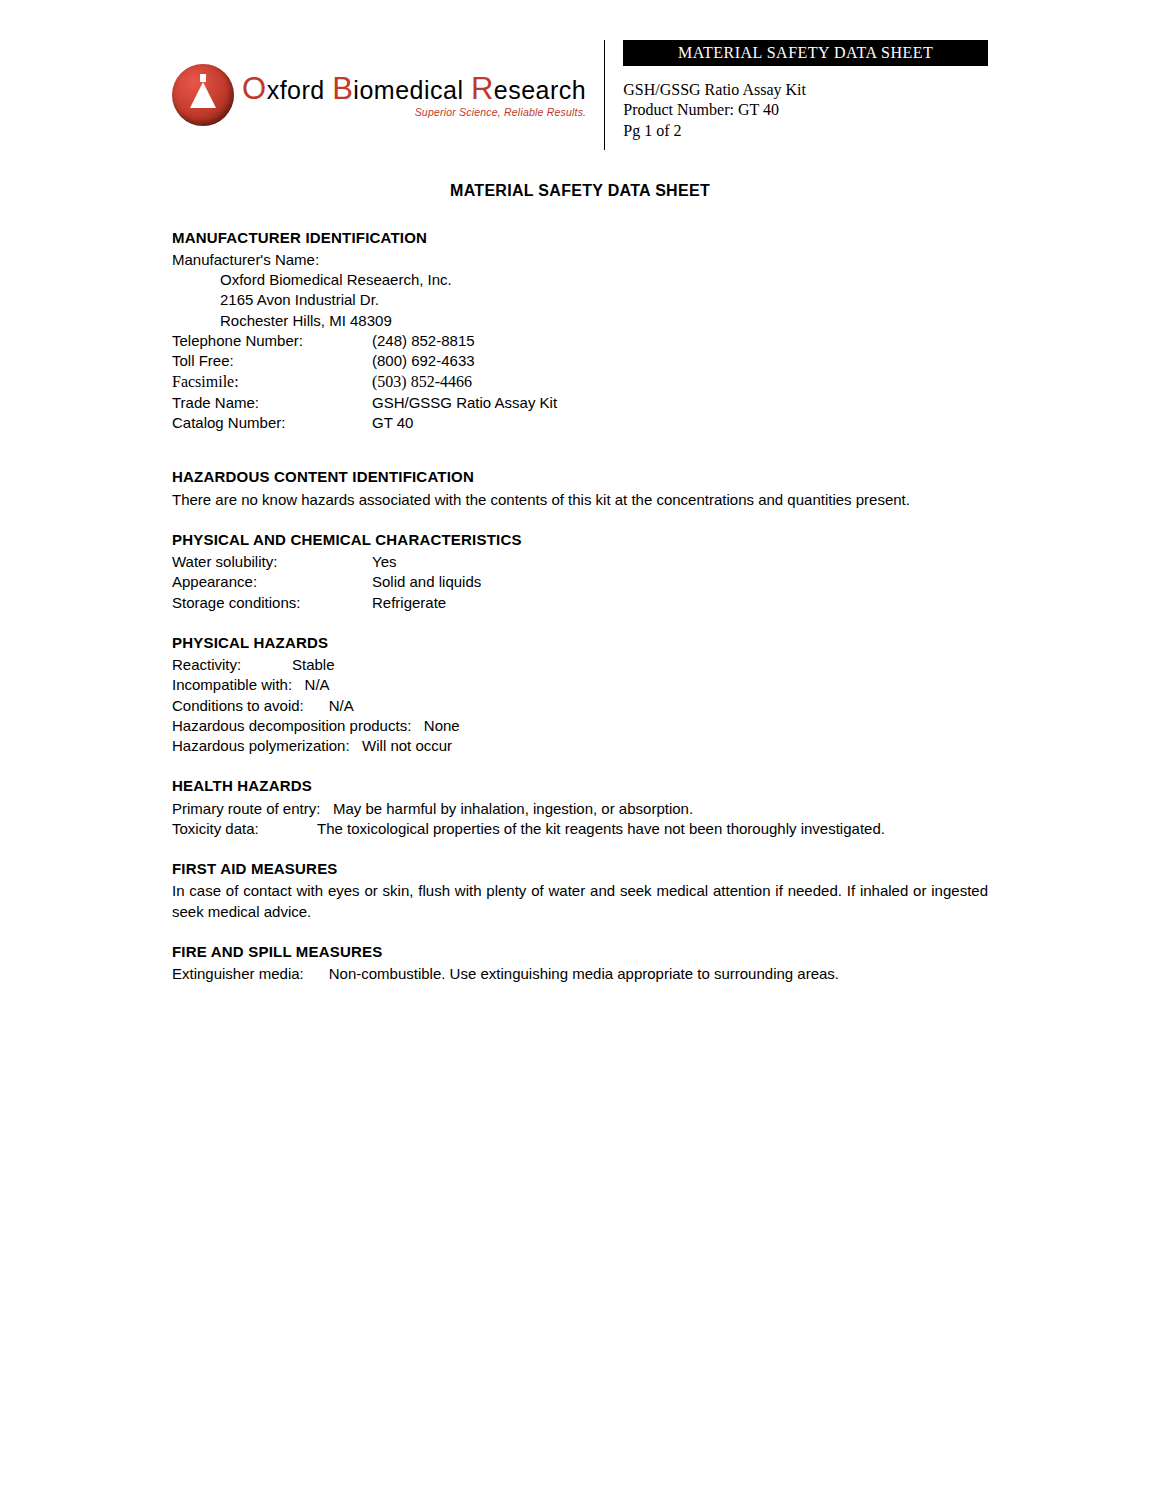Oxford Biomedical Research
Superior Science, Reliable Results.
MATERIAL SAFETY DATA SHEET
GSH/GSSG Ratio Assay Kit
Product Number: GT 40
Pg 1 of 2
MATERIAL SAFETY DATA SHEET
MANUFACTURER IDENTIFICATION
Manufacturer's Name:
Oxford Biomedical Reseaerch, Inc.
2165 Avon Industrial Dr.
Rochester Hills, MI 48309
Telephone Number:(248) 852-8815
Toll Free:(800) 692-4633
Facsimile:(503) 852-4466
Trade Name: GSH/GSSG Ratio Assay Kit
Catalog Number: GT 40
HAZARDOUS CONTENT IDENTIFICATION
There are no know hazards associated with the contents of this kit at the concentrations and quantities present.
PHYSICAL AND CHEMICAL CHARACTERISTICS
Water solubility: Yes
Appearance: Solid and liquids
Storage conditions: Refrigerate
PHYSICAL HAZARDS
Reactivity: Stable
Incompatible with: N/A
Conditions to avoid: N/A
Hazardous decomposition products: None
Hazardous polymerization: Will not occur
HEALTH HAZARDS
Primary route of entry: May be harmful by inhalation, ingestion, or absorption.
Toxicity data: The toxicological properties of the kit reagents have not been thoroughly investigated.
FIRST AID MEASURES
In case of contact with eyes or skin, flush with plenty of water and seek medical attention if needed. If inhaled or ingested seek medical advice.
FIRE AND SPILL MEASURES
Extinguisher media: Non-combustible. Use extinguishing media appropriate to surrounding areas.